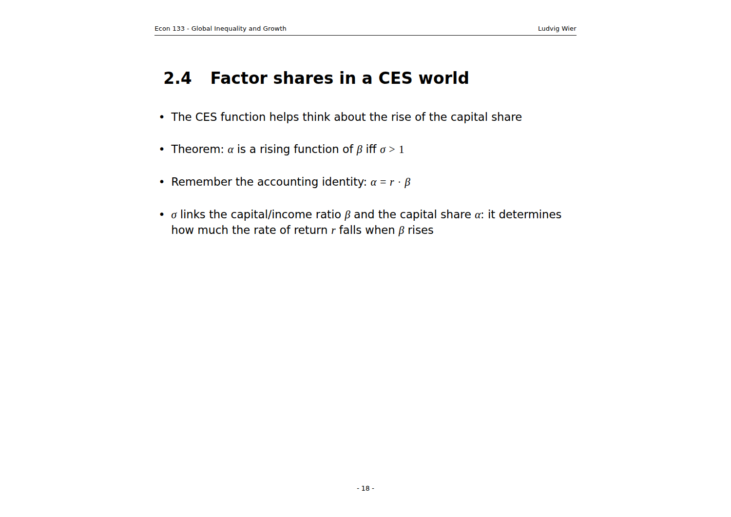Econ 133 - Global Inequality and Growth
Ludvig Wier
2.4 Factor shares in a CES world
The CES function helps think about the rise of the capital share
Theorem: α is a rising function of β iff σ > 1
Remember the accounting identity: α = r · β
σ links the capital/income ratio β and the capital share α: it determines how much the rate of return r falls when β rises
- 18 -